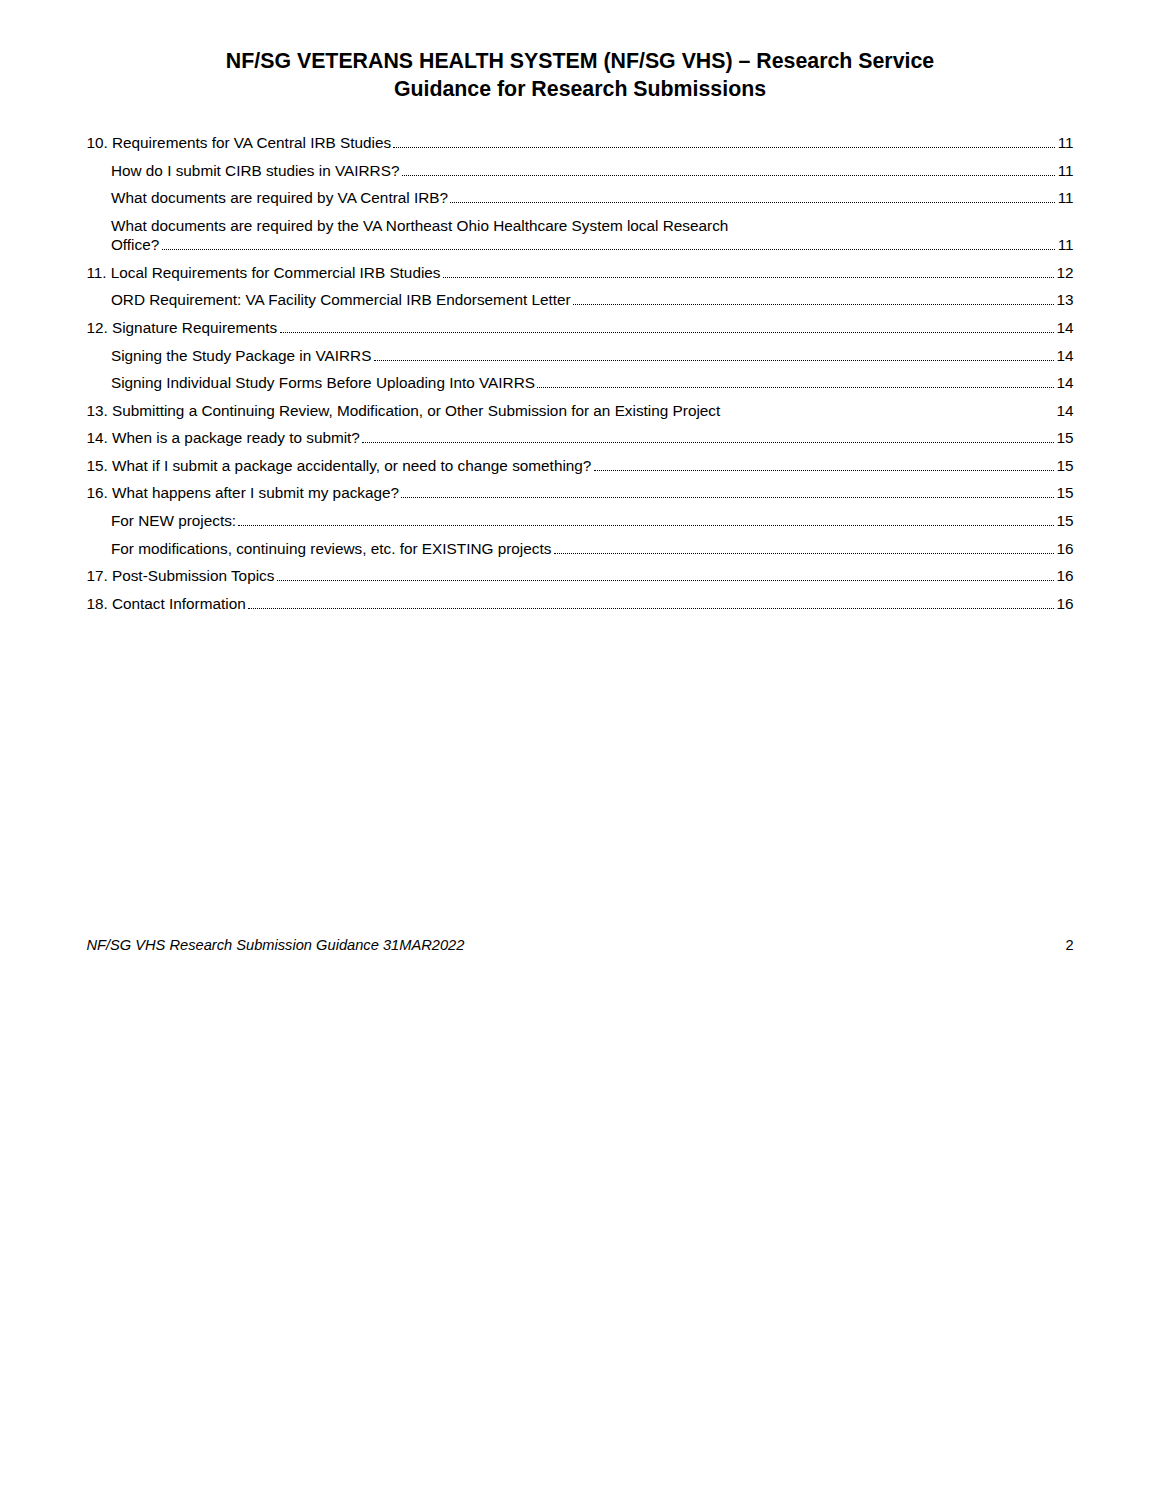NF/SG VETERANS HEALTH SYSTEM (NF/SG VHS) – Research Service
Guidance for Research Submissions
10. Requirements for VA Central IRB Studies 11
How do I submit CIRB studies in VAIRRS? 11
What documents are required by VA Central IRB? 11
What documents are required by the VA Northeast Ohio Healthcare System local Research Office? 11
11. Local Requirements for Commercial IRB Studies 12
ORD Requirement: VA Facility Commercial IRB Endorsement Letter 13
12. Signature Requirements 14
Signing the Study Package in VAIRRS 14
Signing Individual Study Forms Before Uploading Into VAIRRS 14
13. Submitting a Continuing Review, Modification, or Other Submission for an Existing Project 14
14. When is a package ready to submit? 15
15. What if I submit a package accidentally, or need to change something? 15
16. What happens after I submit my package? 15
For NEW projects: 15
For modifications, continuing reviews, etc. for EXISTING projects 16
17. Post-Submission Topics 16
18. Contact Information 16
NF/SG VHS Research Submission Guidance 31MAR2022 2